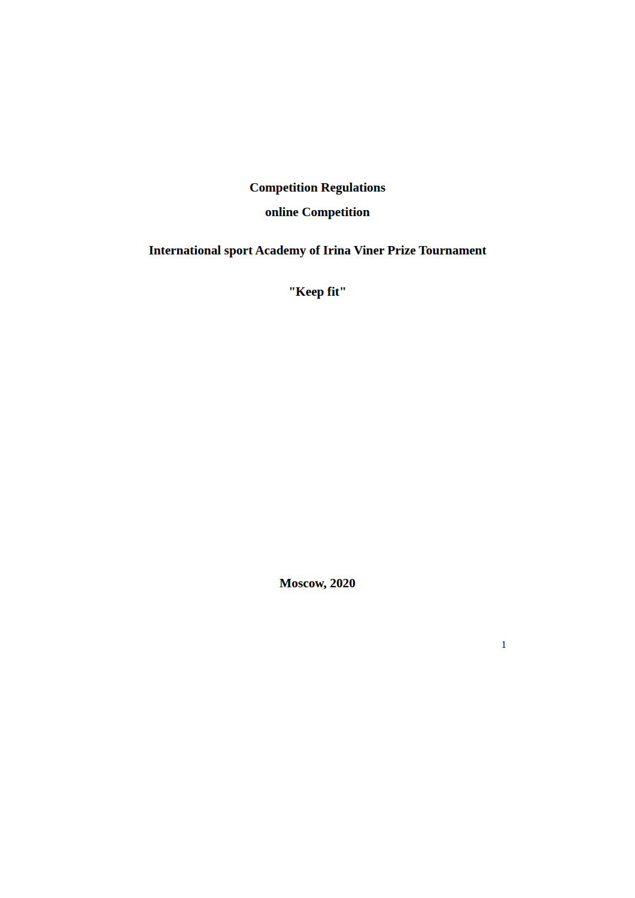Competition Regulations
online Competition
International sport Academy of Irina Viner Prize Tournament
"Keep fit"
Moscow, 2020
1